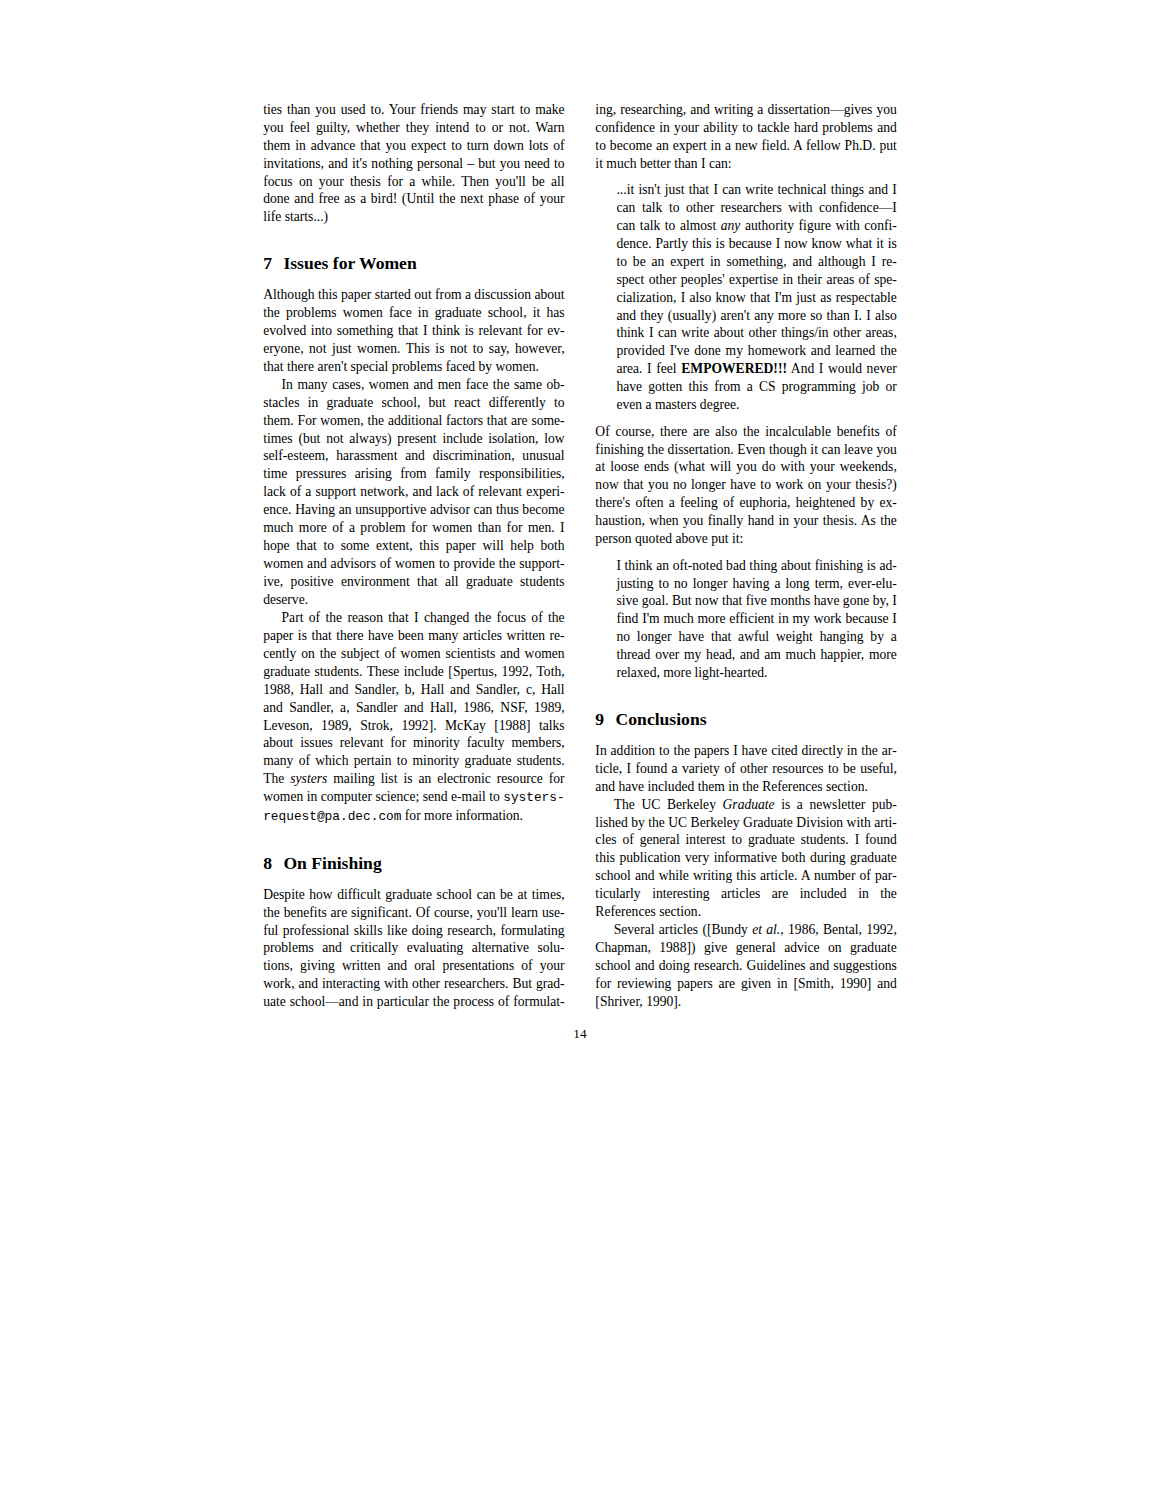ties than you used to. Your friends may start to make you feel guilty, whether they intend to or not. Warn them in advance that you expect to turn down lots of invitations, and it's nothing personal – but you need to focus on your thesis for a while. Then you'll be all done and free as a bird! (Until the next phase of your life starts...)
7 Issues for Women
Although this paper started out from a discussion about the problems women face in graduate school, it has evolved into something that I think is relevant for everyone, not just women. This is not to say, however, that there aren't special problems faced by women.
In many cases, women and men face the same obstacles in graduate school, but react differently to them. For women, the additional factors that are sometimes (but not always) present include isolation, low self-esteem, harassment and discrimination, unusual time pressures arising from family responsibilities, lack of a support network, and lack of relevant experience. Having an unsupportive advisor can thus become much more of a problem for women than for men. I hope that to some extent, this paper will help both women and advisors of women to provide the supportive, positive environment that all graduate students deserve.
Part of the reason that I changed the focus of the paper is that there have been many articles written recently on the subject of women scientists and women graduate students. These include [Spertus, 1992, Toth, 1988, Hall and Sandler, b, Hall and Sandler, c, Hall and Sandler, a, Sandler and Hall, 1986, NSF, 1989, Leveson, 1989, Strok, 1992]. McKay [1988] talks about issues relevant for minority faculty members, many of which pertain to minority graduate students. The systers mailing list is an electronic resource for women in computer science; send e-mail to systers-request@pa.dec.com for more information.
8 On Finishing
Despite how difficult graduate school can be at times, the benefits are significant. Of course, you'll learn useful professional skills like doing research, formulating problems and critically evaluating alternative solutions, giving written and oral presentations of your work, and interacting with other researchers. But graduate school—and in particular the process of formulating, researching, and writing a dissertation—gives you confidence in your ability to tackle hard problems and to become an expert in a new field. A fellow Ph.D. put it much better than I can:
...it isn't just that I can write technical things and I can talk to other researchers with confidence—I can talk to almost any authority figure with confidence. Partly this is because I now know what it is to be an expert in something, and although I respect other peoples' expertise in their areas of specialization, I also know that I'm just as respectable and they (usually) aren't any more so than I. I also think I can write about other things/in other areas, provided I've done my homework and learned the area. I feel EMPOWERED!!! And I would never have gotten this from a CS programming job or even a masters degree.
Of course, there are also the incalculable benefits of finishing the dissertation. Even though it can leave you at loose ends (what will you do with your weekends, now that you no longer have to work on your thesis?) there's often a feeling of euphoria, heightened by exhaustion, when you finally hand in your thesis. As the person quoted above put it:
I think an oft-noted bad thing about finishing is adjusting to no longer having a long term, ever-elusive goal. But now that five months have gone by, I find I'm much more efficient in my work because I no longer have that awful weight hanging by a thread over my head, and am much happier, more relaxed, more light-hearted.
9 Conclusions
In addition to the papers I have cited directly in the article, I found a variety of other resources to be useful, and have included them in the References section.
The UC Berkeley Graduate is a newsletter published by the UC Berkeley Graduate Division with articles of general interest to graduate students. I found this publication very informative both during graduate school and while writing this article. A number of particularly interesting articles are included in the References section.
Several articles ([Bundy et al., 1986, Bental, 1992, Chapman, 1988]) give general advice on graduate school and doing research. Guidelines and suggestions for reviewing papers are given in [Smith, 1990] and [Shriver, 1990].
14